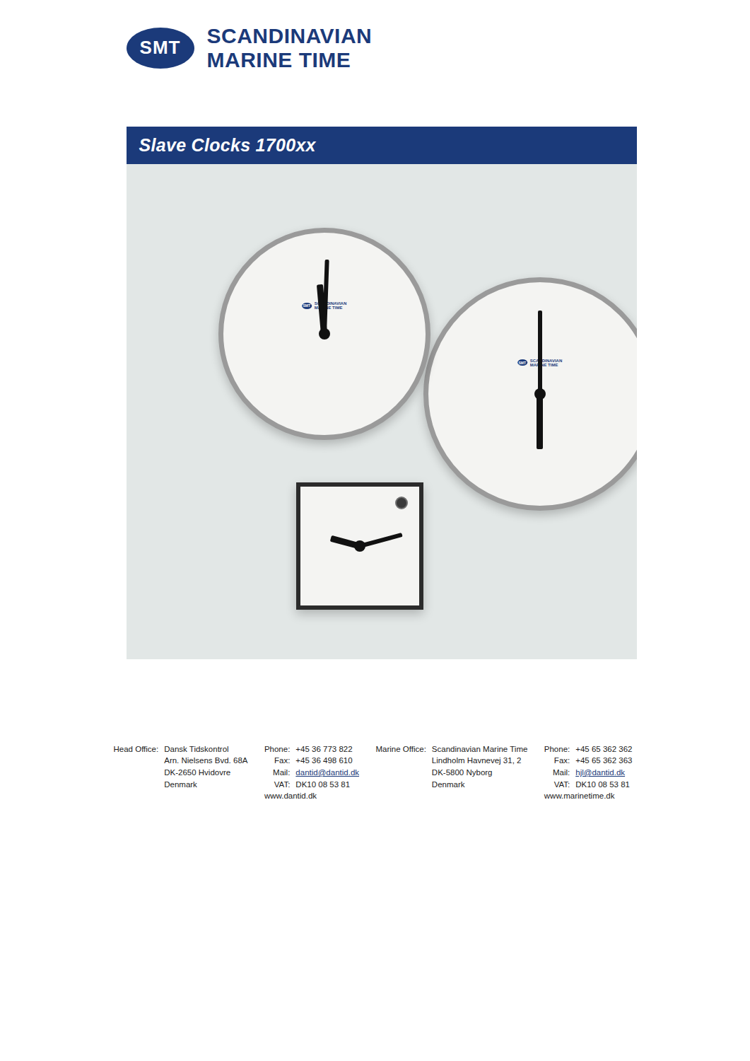SMT
SCANDINAVIAN
MARINE TIME
Slave Clocks 1700xx
SMT SCANDINAVIAN
MARINE TIME
SMT SCANDINAVIAN
MARINE TIME
| Head Office: | Dansk Tidskontrol | | Phone: | +45 36 773 822 | | Marine Office: | Scandinavian Marine Time | | Phone: | +45 65 362 362 |
| | Arn. Nielsens Bvd. 68A | | Fax: | +45 36 498 610 | | | Lindholm Havnevej 31, 2 | | Fax: | +45 65 362 363 |
| | DK-2650 Hvidovre | | Mail: | dantid@dantid.dk | | | DK-5800 Nyborg | | Mail: | hjl@dantid.dk |
| | Denmark | | VAT: | DK10 08 53 81 | | | Denmark | | VAT: | DK10 08 53 81 |
| | | | www.dantid.dk | | | | | www.marinetime.dk |